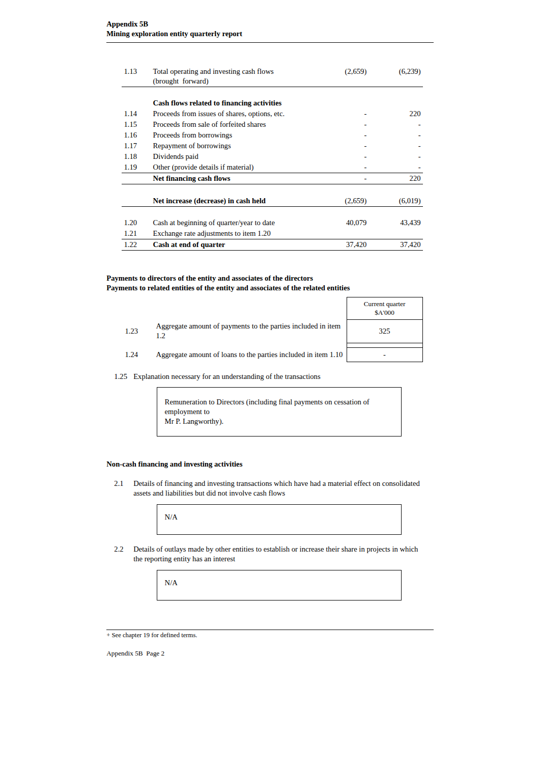Appendix 5B
Mining exploration entity quarterly report
| 1.13 | Total operating and investing cash flows (brought forward) | (2,659) | (6,239) |
| | Cash flows related to financing activities | | |
| 1.14 | Proceeds from issues of shares, options, etc. | - | 220 |
| 1.15 | Proceeds from sale of forfeited shares | - | - |
| 1.16 | Proceeds from borrowings | - | - |
| 1.17 | Repayment of borrowings | - | - |
| 1.18 | Dividends paid | - | - |
| 1.19 | Other (provide details if material) | - | - |
| | Net financing cash flows | - | 220 |
| | Net increase (decrease) in cash held | (2,659) | (6,019) |
| 1.20 | Cash at beginning of quarter/year to date | 40,079 | 43,439 |
| 1.21 | Exchange rate adjustments to item 1.20 | | |
| 1.22 | Cash at end of quarter | 37,420 | 37,420 |
Payments to directors of the entity and associates of the directors
Payments to related entities of the entity and associates of the related entities
| | | Current quarter $A'000 |
| 1.23 | Aggregate amount of payments to the parties included in item 1.2 | 325 |
| 1.24 | Aggregate amount of loans to the parties included in item 1.10 | - |
1.25 Explanation necessary for an understanding of the transactions
Remuneration to Directors (including final payments on cessation of employment to
Mr P. Langworthy).
Non-cash financing and investing activities
2.1 Details of financing and investing transactions which have had a material effect on consolidated assets and liabilities but did not involve cash flows
N/A
2.2 Details of outlays made by other entities to establish or increase their share in projects in which the reporting entity has an interest
N/A
+ See chapter 19 for defined terms.
Appendix 5B Page 2